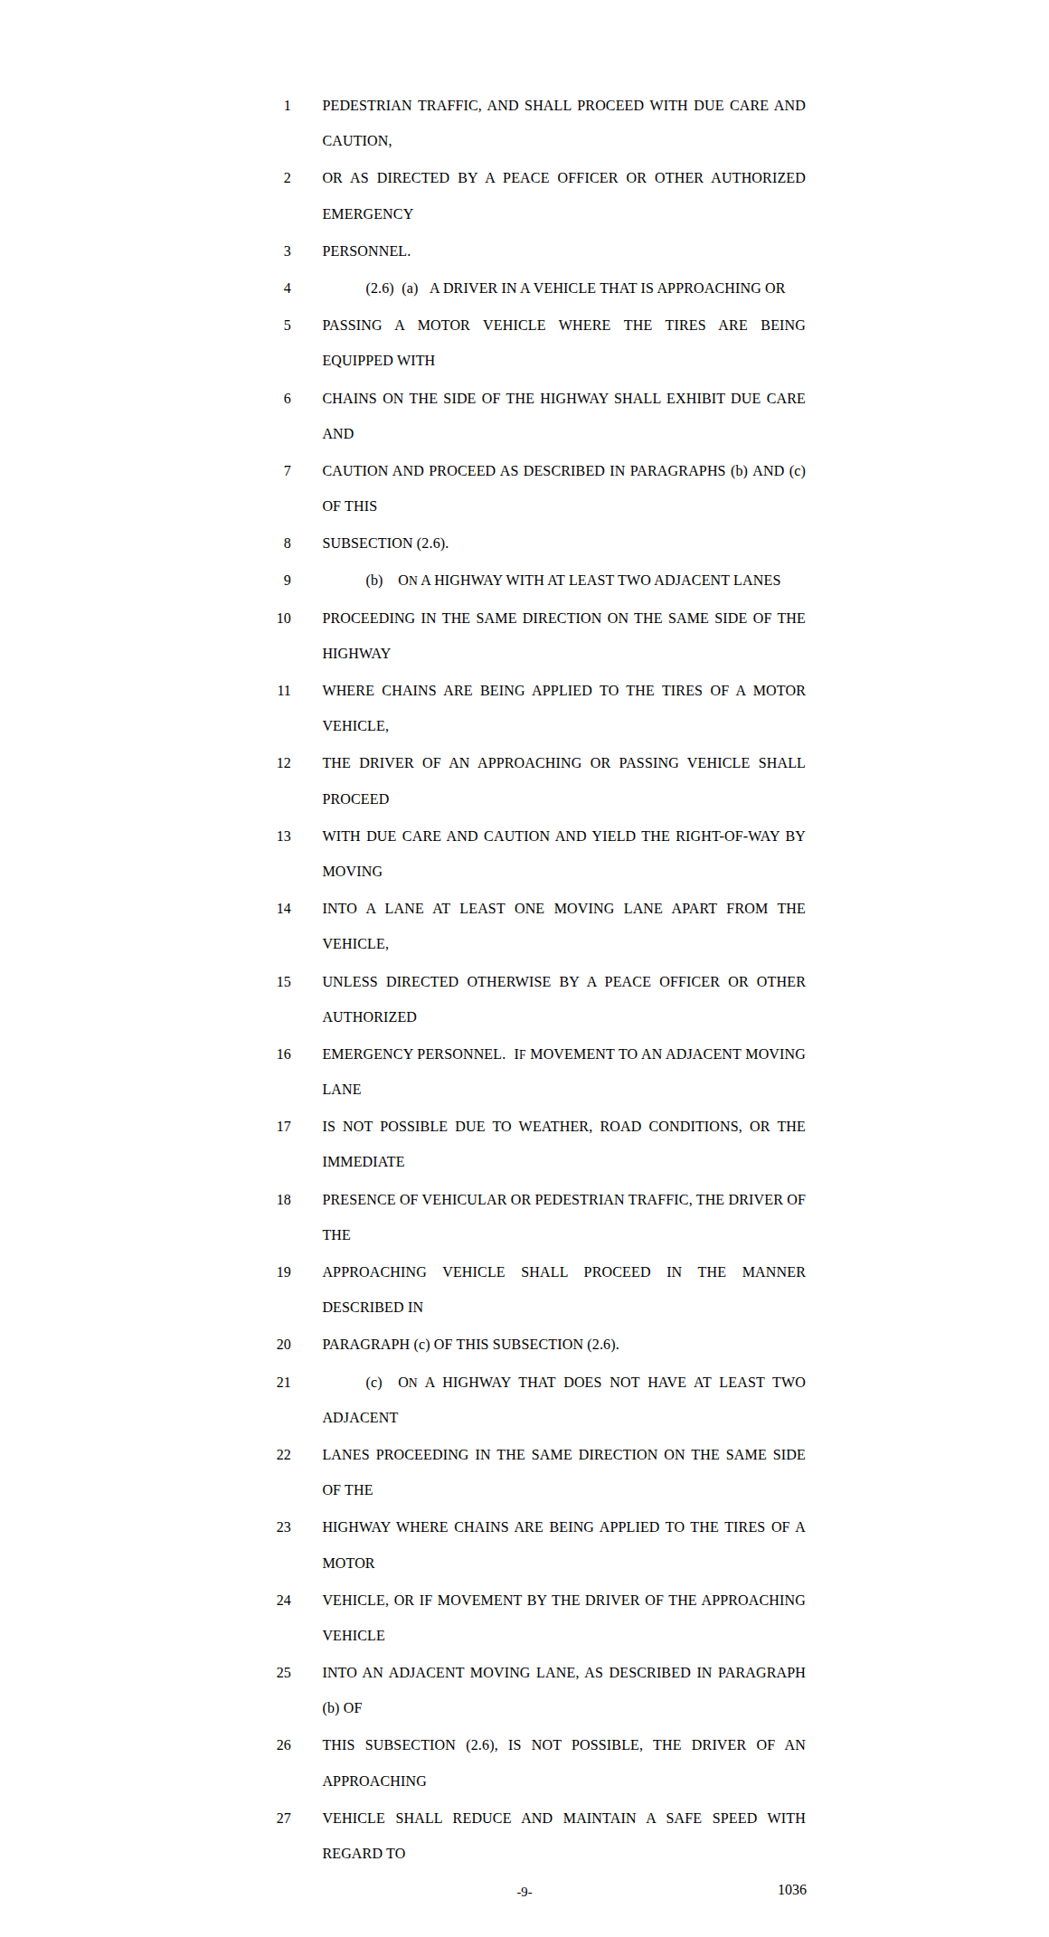| 1 | PEDESTRIAN TRAFFIC, AND SHALL PROCEED WITH DUE CARE AND CAUTION, |
| 2 | OR AS DIRECTED BY A PEACE OFFICER OR OTHER AUTHORIZED EMERGENCY |
| 3 | PERSONNEL. |
| 4 | (2.6) (a) A DRIVER IN A VEHICLE THAT IS APPROACHING OR |
| 5 | PASSING A MOTOR VEHICLE WHERE THE TIRES ARE BEING EQUIPPED WITH |
| 6 | CHAINS ON THE SIDE OF THE HIGHWAY SHALL EXHIBIT DUE CARE AND |
| 7 | CAUTION AND PROCEED AS DESCRIBED IN PARAGRAPHS (b) AND (c) OF THIS |
| 8 | SUBSECTION (2.6). |
| 9 | (b) O N A HIGHWAY WITH AT LEAST TWO ADJACENT LANES |
| 10 | PROCEEDING IN THE SAME DIRECTION ON THE SAME SIDE OF THE HIGHWAY |
| 11 | WHERE CHAINS ARE BEING APPLIED TO THE TIRES OF A MOTOR VEHICLE, |
| 12 | THE DRIVER OF AN APPROACHING OR PASSING VEHICLE SHALL PROCEED |
| 13 | WITH DUE CARE AND CAUTION AND YIELD THE RIGHT-OF-WAY BY MOVING |
| 14 | INTO A LANE AT LEAST ONE MOVING LANE APART FROM THE VEHICLE, |
| 15 | UNLESS DIRECTED OTHERWISE BY A PEACE OFFICER OR OTHER AUTHORIZED |
| 16 | EMERGENCY PERSONNEL. I F MOVEMENT TO AN ADJACENT MOVING LANE |
| 17 | IS NOT POSSIBLE DUE TO WEATHER, ROAD CONDITIONS, OR THE IMMEDIATE |
| 18 | PRESENCE OF VEHICULAR OR PEDESTRIAN TRAFFIC, THE DRIVER OF THE |
| 19 | APPROACHING VEHICLE SHALL PROCEED IN THE MANNER DESCRIBED IN |
| 20 | PARAGRAPH (c) OF THIS SUBSECTION (2.6). |
| 21 | (c) O N A HIGHWAY THAT DOES NOT HAVE AT LEAST TWO ADJACENT |
| 22 | LANES PROCEEDING IN THE SAME DIRECTION ON THE SAME SIDE OF THE |
| 23 | HIGHWAY WHERE CHAINS ARE BEING APPLIED TO THE TIRES OF A MOTOR |
| 24 | VEHICLE, OR IF MOVEMENT BY THE DRIVER OF THE APPROACHING VEHICLE |
| 25 | INTO AN ADJACENT MOVING LANE, AS DESCRIBED IN PARAGRAPH (b) OF |
| 26 | THIS SUBSECTION (2.6), IS NOT POSSIBLE, THE DRIVER OF AN APPROACHING |
| 27 | VEHICLE SHALL REDUCE AND MAINTAIN A SAFE SPEED WITH REGARD TO |
-9-
1036